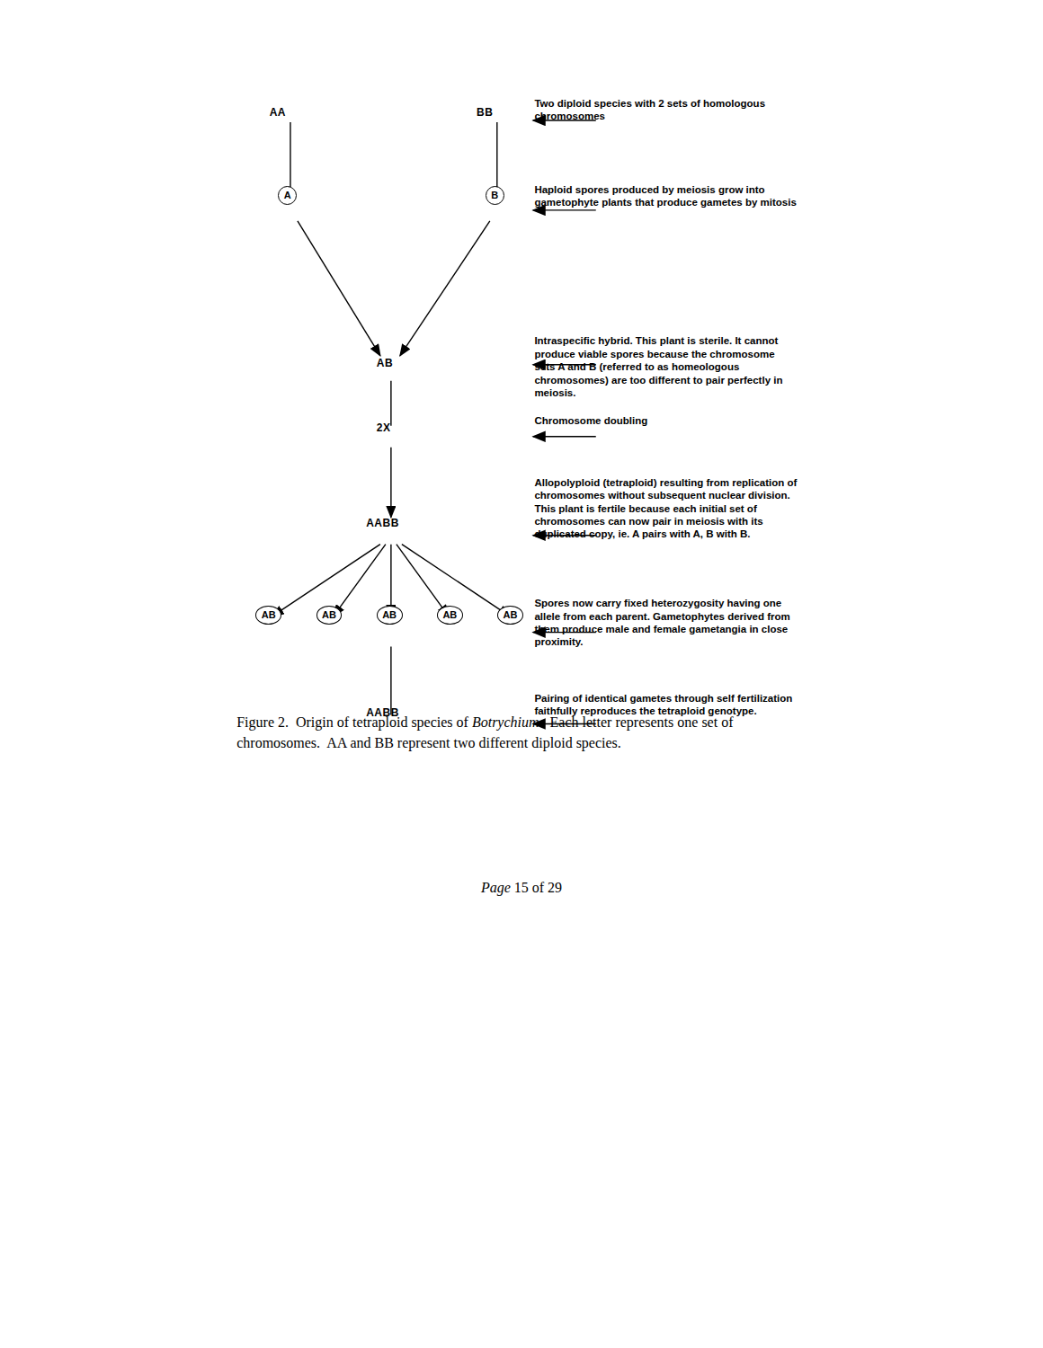AA BB A B AB 2X AABB AB AB AB AB AB AABB
Two diploid species with 2 sets of homologous chromosomes
Haploid spores produced by meiosis grow into gametophyte plants that produce gametes by mitosis
Intraspecific hybrid. This plant is sterile. It cannot produce viable spores because the chromosome sets A and B (referred to as homeologous chromosomes) are too different to pair perfectly in meiosis.
Chromosome doubling
Allopolyploid (tetraploid) resulting from replication of chromosomes without subsequent nuclear division. This plant is fertile because each initial set of chromosomes can now pair in meiosis with its duplicated copy, ie. A pairs with A, B with B.
Spores now carry fixed heterozygosity having one allele from each parent. Gametophytes derived from them produce male and female gametangia in close proximity.
Pairing of identical gametes through self fertilization faithfully reproduces the tetraploid genotype.
Figure 2. Origin of tetraploid species of Botrychium. Each letter represents one set of chromosomes. AA and BB represent two different diploid species.
Page 15 of 29